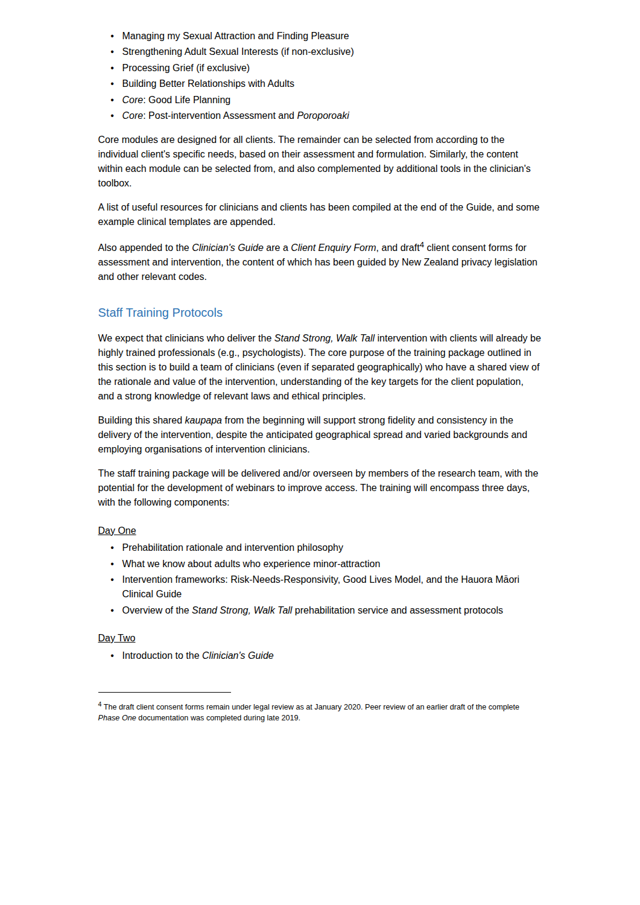Managing my Sexual Attraction and Finding Pleasure
Strengthening Adult Sexual Interests (if non-exclusive)
Processing Grief (if exclusive)
Building Better Relationships with Adults
Core: Good Life Planning
Core: Post-intervention Assessment and Poroporoaki
Core modules are designed for all clients. The remainder can be selected from according to the individual client's specific needs, based on their assessment and formulation. Similarly, the content within each module can be selected from, and also complemented by additional tools in the clinician's toolbox.
A list of useful resources for clinicians and clients has been compiled at the end of the Guide, and some example clinical templates are appended.
Also appended to the Clinician's Guide are a Client Enquiry Form, and draft4 client consent forms for assessment and intervention, the content of which has been guided by New Zealand privacy legislation and other relevant codes.
Staff Training Protocols
We expect that clinicians who deliver the Stand Strong, Walk Tall intervention with clients will already be highly trained professionals (e.g., psychologists). The core purpose of the training package outlined in this section is to build a team of clinicians (even if separated geographically) who have a shared view of the rationale and value of the intervention, understanding of the key targets for the client population, and a strong knowledge of relevant laws and ethical principles.
Building this shared kaupapa from the beginning will support strong fidelity and consistency in the delivery of the intervention, despite the anticipated geographical spread and varied backgrounds and employing organisations of intervention clinicians.
The staff training package will be delivered and/or overseen by members of the research team, with the potential for the development of webinars to improve access. The training will encompass three days, with the following components:
Day One
Prehabilitation rationale and intervention philosophy
What we know about adults who experience minor-attraction
Intervention frameworks: Risk-Needs-Responsivity, Good Lives Model, and the Hauora Māori Clinical Guide
Overview of the Stand Strong, Walk Tall prehabilitation service and assessment protocols
Day Two
Introduction to the Clinician's Guide
4 The draft client consent forms remain under legal review as at January 2020. Peer review of an earlier draft of the complete Phase One documentation was completed during late 2019.